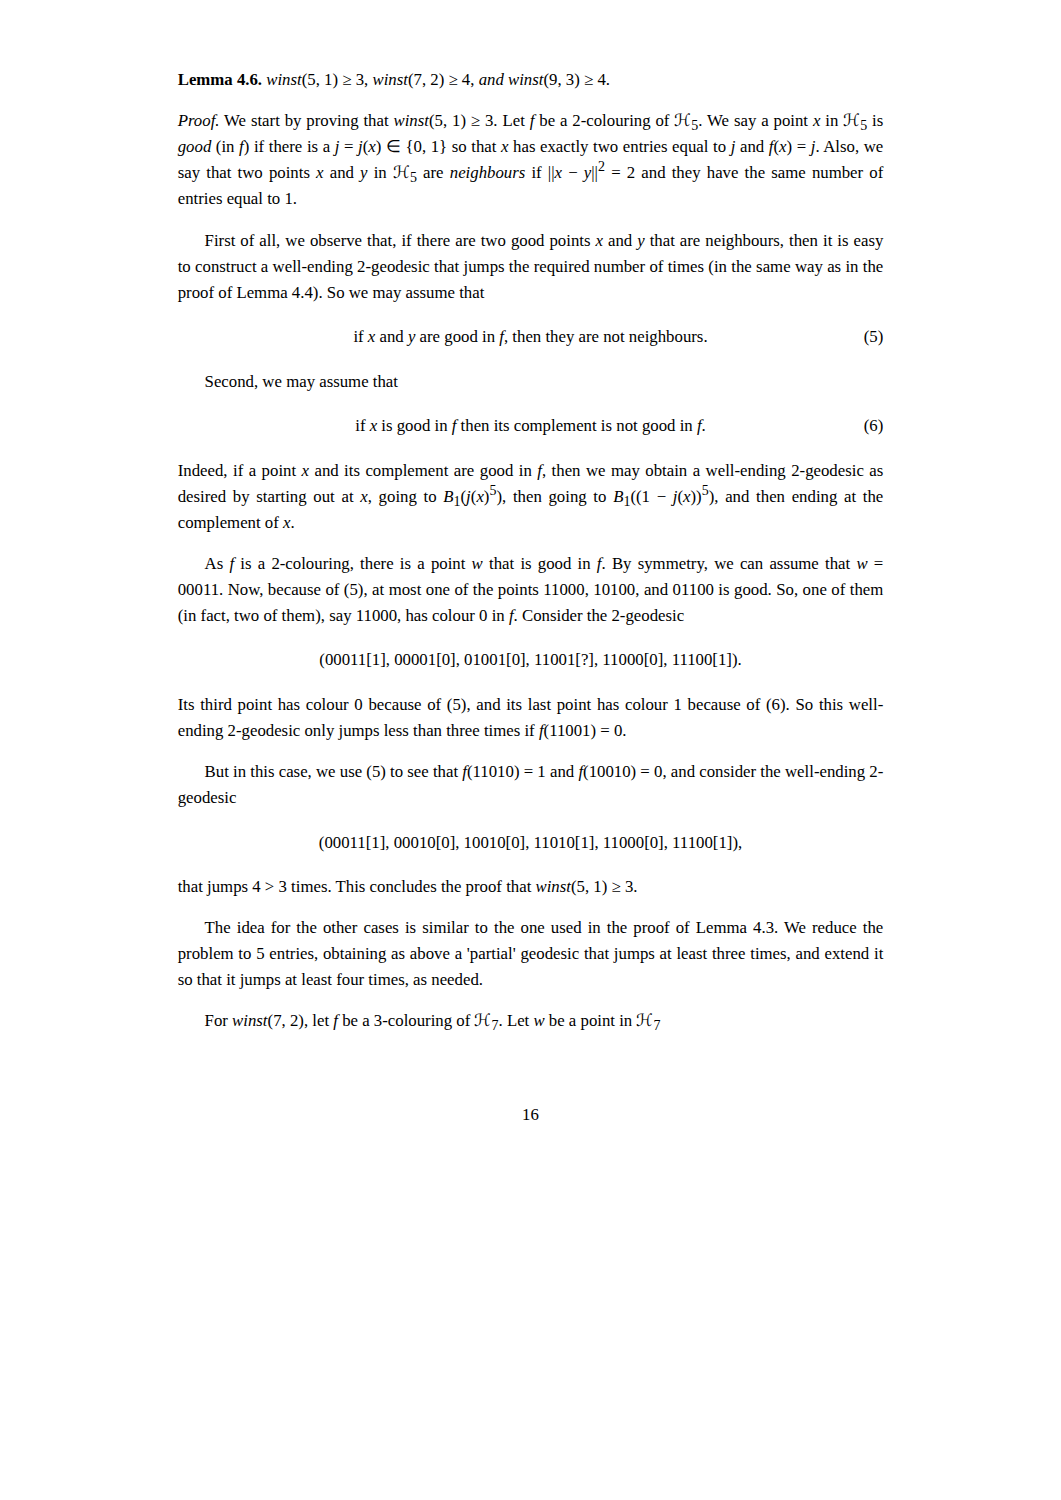Lemma 4.6. winst(5, 1) ≥ 3, winst(7, 2) ≥ 4, and winst(9, 3) ≥ 4.
Proof. We start by proving that winst(5, 1) ≥ 3. Let f be a 2-colouring of ℋ5. We say a point x in ℋ5 is good (in f) if there is a j = j(x) ∈ {0, 1} so that x has exactly two entries equal to j and f(x) = j. Also, we say that two points x and y in ℋ5 are neighbours if ||x − y||2 = 2 and they have the same number of entries equal to 1.
First of all, we observe that, if there are two good points x and y that are neighbours, then it is easy to construct a well-ending 2-geodesic that jumps the required number of times (in the same way as in the proof of Lemma 4.4). So we may assume that
if x and y are good in f, then they are not neighbours.(5)
Second, we may assume that
if x is good in f then its complement is not good in f.(6)
Indeed, if a point x and its complement are good in f, then we may obtain a well-ending 2-geodesic as desired by starting out at x, going to B1(j(x)5), then going to B1((1 − j(x))5), and then ending at the complement of x.
As f is a 2-colouring, there is a point w that is good in f. By symmetry, we can assume that w = 00011. Now, because of (5), at most one of the points 11000, 10100, and 01100 is good. So, one of them (in fact, two of them), say 11000, has colour 0 in f. Consider the 2-geodesic
(00011[1], 00001[0], 01001[0], 11001[?], 11000[0], 11100[1]).
Its third point has colour 0 because of (5), and its last point has colour 1 because of (6). So this well-ending 2-geodesic only jumps less than three times if f(11001) = 0.
But in this case, we use (5) to see that f(11010) = 1 and f(10010) = 0, and consider the well-ending 2-geodesic
(00011[1], 00010[0], 10010[0], 11010[1], 11000[0], 11100[1]),
that jumps 4 > 3 times. This concludes the proof that winst(5, 1) ≥ 3.
The idea for the other cases is similar to the one used in the proof of Lemma 4.3. We reduce the problem to 5 entries, obtaining as above a 'partial' geodesic that jumps at least three times, and extend it so that it jumps at least four times, as needed.
For winst(7, 2), let f be a 3-colouring of ℋ7. Let w be a point in ℋ7
16